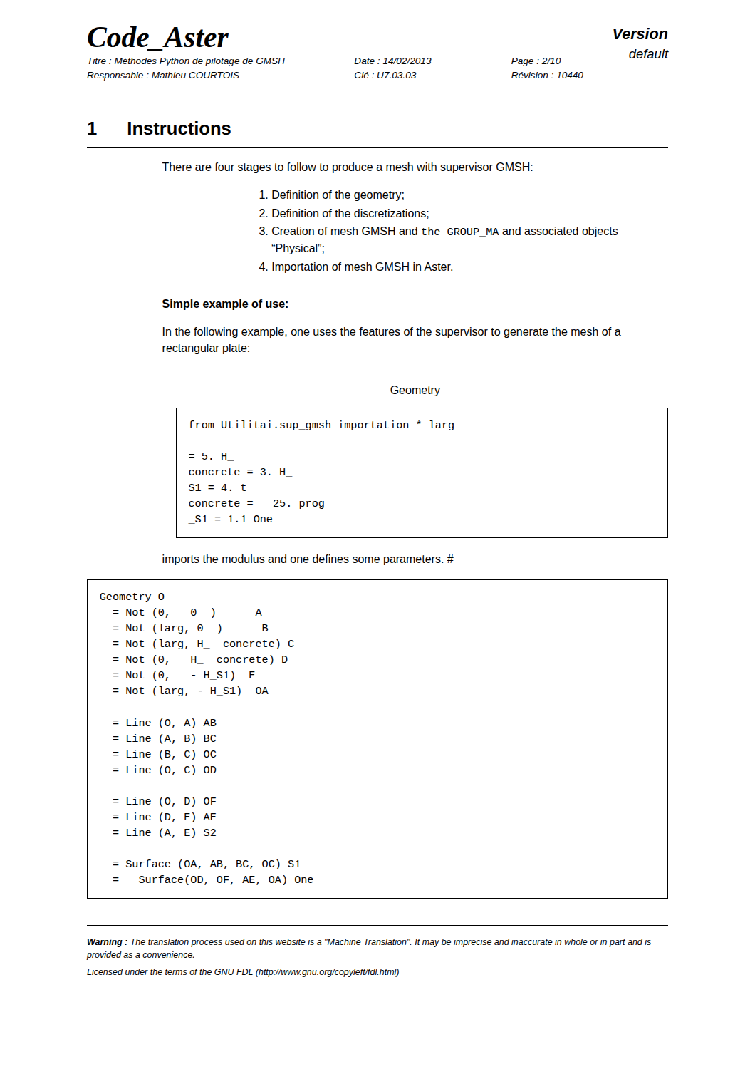Version
default
Code_Aster
| Titre : Méthodes Python de pilotage de GMSH | Date : 14/02/2013 | Page : 2/10 |
| Responsable : Mathieu COURTOIS | Clé : U7.03.03 | Révision : 10440 |
1 Instructions
There are four stages to follow to produce a mesh with supervisor GMSH:
Definition of the geometry;
Definition of the discretizations;
Creation of mesh GMSH and the GROUP_MA and associated objects “Physical”;
Importation of mesh GMSH in Aster.
Simple example of use:
In the following example, one uses the features of the supervisor to generate the mesh of a rectangular plate:
Geometry
from Utilitai.sup_gmsh importation * larg

= 5. H_
concrete = 3. H_
S1 = 4. t_
concrete =   25. prog
_S1 = 1.1 One
imports the modulus and one defines some parameters. #
Geometry O
  = Not (0,   0  )      A
  = Not (larg, 0  )      B
  = Not (larg, H_  concrete) C
  = Not (0,   H_  concrete) D
  = Not (0,   - H_S1)  E
  = Not (larg, - H_S1)  OA

  = Line (O, A) AB
  = Line (A, B) BC
  = Line (B, C) OC
  = Line (O, C) OD

  = Line (O, D) OF
  = Line (D, E) AE
  = Line (A, E) S2

  = Surface (OA, AB, BC, OC) S1
  =   Surface(OD, OF, AE, OA) One
Warning : The translation process used on this website is a "Machine Translation". It may be imprecise and inaccurate in whole or in part and is provided as a convenience.
Licensed under the terms of the GNU FDL (http://www.gnu.org/copyleft/fdl.html)